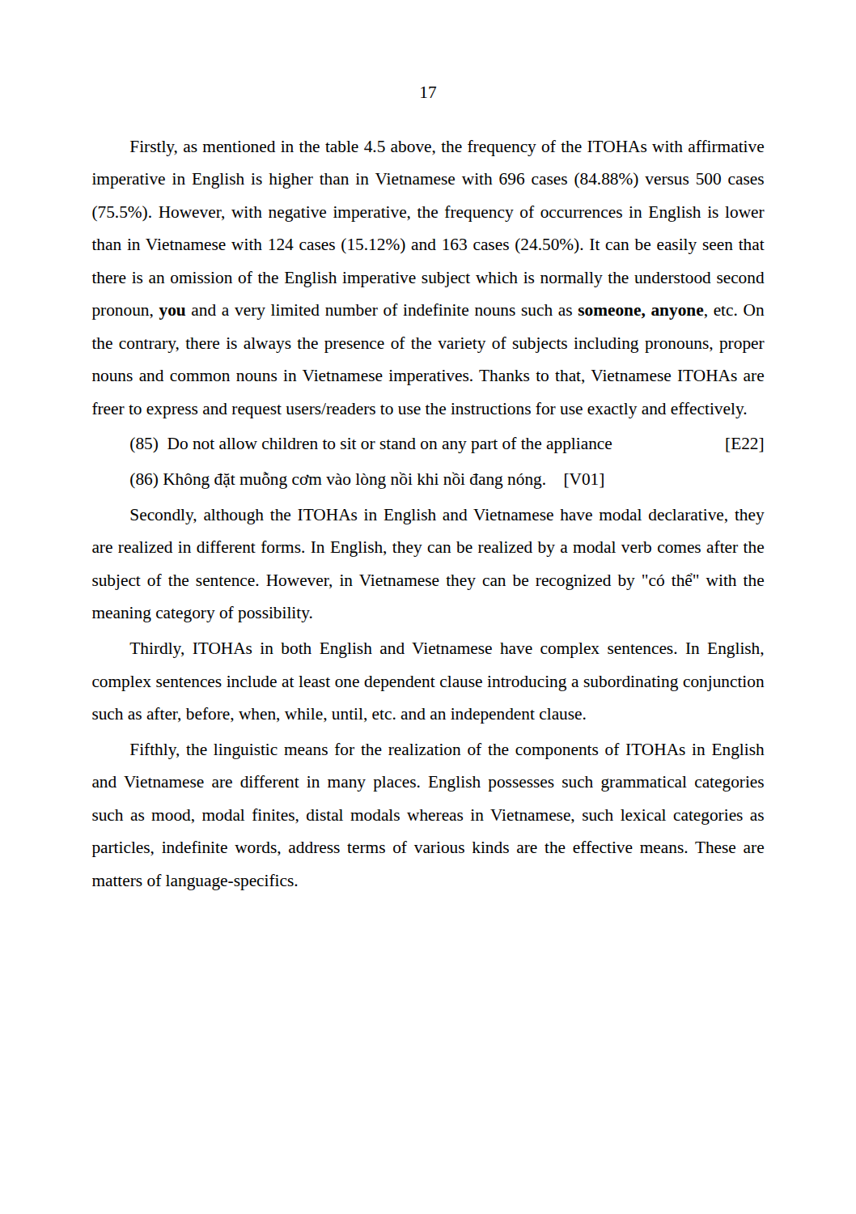17
Firstly, as mentioned in the table 4.5 above, the frequency of the ITOHAs with affirmative imperative in English is higher than in Vietnamese with 696 cases (84.88%) versus 500 cases (75.5%). However, with negative imperative, the frequency of occurrences in English is lower than in Vietnamese with 124 cases (15.12%) and 163 cases (24.50%). It can be easily seen that there is an omission of the English imperative subject which is normally the understood second pronoun, you and a very limited number of indefinite nouns such as someone, anyone, etc. On the contrary, there is always the presence of the variety of subjects including pronouns, proper nouns and common nouns in Vietnamese imperatives. Thanks to that, Vietnamese ITOHAs are freer to express and request users/readers to use the instructions for use exactly and effectively.
(85) Do not allow children to sit or stand on any part of the appliance [E22]
(86) Không đặt muỗng cơm vào lòng nồi khi nồi đang nóng. [V01]
Secondly, although the ITOHAs in English and Vietnamese have modal declarative, they are realized in different forms. In English, they can be realized by a modal verb comes after the subject of the sentence. However, in Vietnamese they can be recognized by "có thể" with the meaning category of possibility.
Thirdly, ITOHAs in both English and Vietnamese have complex sentences. In English, complex sentences include at least one dependent clause introducing a subordinating conjunction such as after, before, when, while, until, etc. and an independent clause.
Fifthly, the linguistic means for the realization of the components of ITOHAs in English and Vietnamese are different in many places. English possesses such grammatical categories such as mood, modal finites, distal modals whereas in Vietnamese, such lexical categories as particles, indefinite words, address terms of various kinds are the effective means. These are matters of language-specifics.